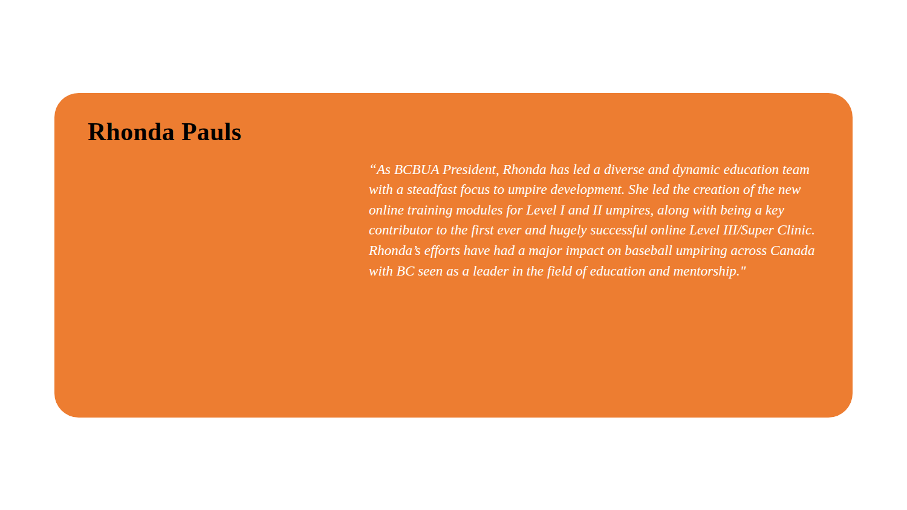Rhonda Pauls
“As BCBUA President, Rhonda has led a diverse and dynamic education team with a steadfast focus to umpire development. She led the creation of the new online training modules for Level I and II umpires, along with being a key contributor to the first ever and hugely successful online Level III/Super Clinic. Rhonda’s efforts have had a major impact on baseball umpiring across Canada with BC seen as a leader in the field of education and mentorship."